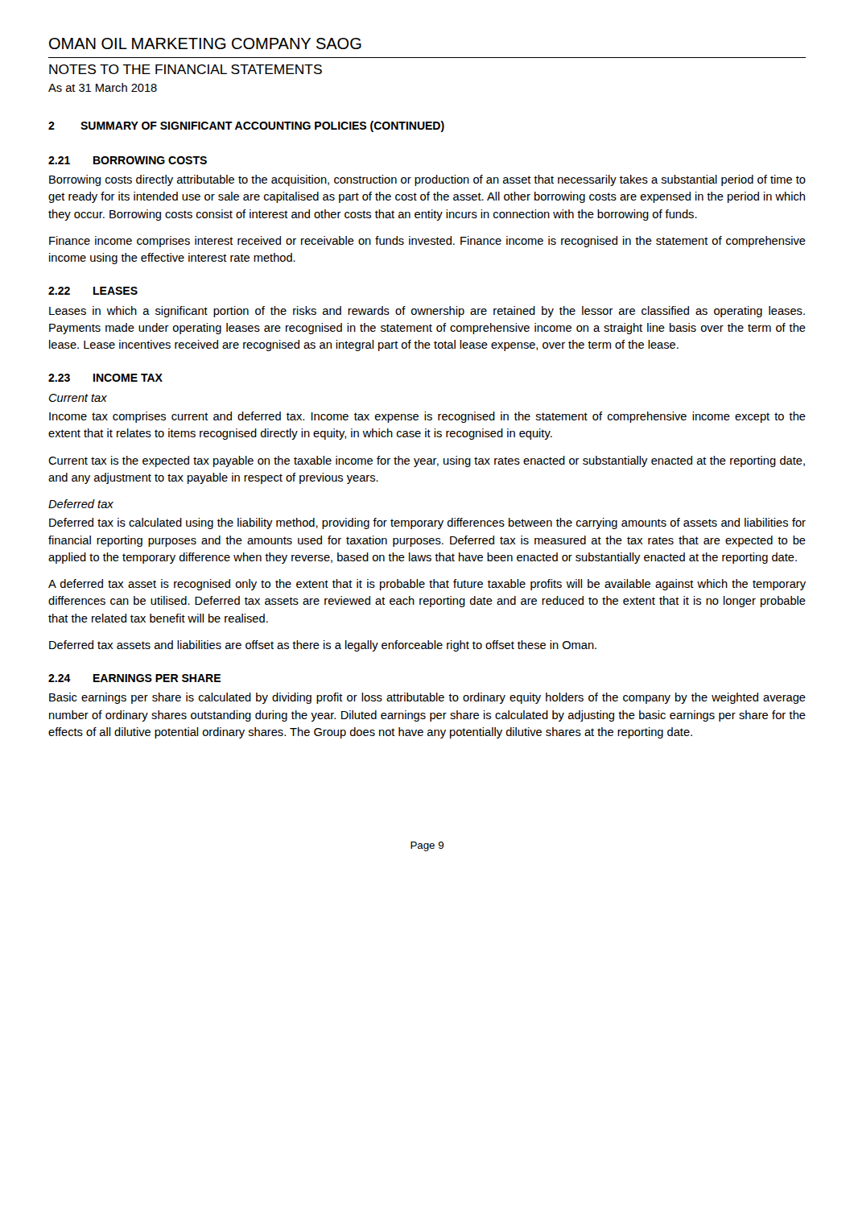OMAN OIL MARKETING COMPANY SAOG
NOTES TO THE FINANCIAL STATEMENTS
As at 31 March 2018
2 SUMMARY OF SIGNIFICANT ACCOUNTING POLICIES (CONTINUED)
2.21 BORROWING COSTS
Borrowing costs directly attributable to the acquisition, construction or production of an asset that necessarily takes a substantial period of time to get ready for its intended use or sale are capitalised as part of the cost of the asset. All other borrowing costs are expensed in the period in which they occur. Borrowing costs consist of interest and other costs that an entity incurs in connection with the borrowing of funds.
Finance income comprises interest received or receivable on funds invested. Finance income is recognised in the statement of comprehensive income using the effective interest rate method.
2.22 LEASES
Leases in which a significant portion of the risks and rewards of ownership are retained by the lessor are classified as operating leases. Payments made under operating leases are recognised in the statement of comprehensive income on a straight line basis over the term of the lease. Lease incentives received are recognised as an integral part of the total lease expense, over the term of the lease.
2.23 INCOME TAX
Current tax
Income tax comprises current and deferred tax. Income tax expense is recognised in the statement of comprehensive income except to the extent that it relates to items recognised directly in equity, in which case it is recognised in equity.
Current tax is the expected tax payable on the taxable income for the year, using tax rates enacted or substantially enacted at the reporting date, and any adjustment to tax payable in respect of previous years.
Deferred tax
Deferred tax is calculated using the liability method, providing for temporary differences between the carrying amounts of assets and liabilities for financial reporting purposes and the amounts used for taxation purposes. Deferred tax is measured at the tax rates that are expected to be applied to the temporary difference when they reverse, based on the laws that have been enacted or substantially enacted at the reporting date.
A deferred tax asset is recognised only to the extent that it is probable that future taxable profits will be available against which the temporary differences can be utilised. Deferred tax assets are reviewed at each reporting date and are reduced to the extent that it is no longer probable that the related tax benefit will be realised.
Deferred tax assets and liabilities are offset as there is a legally enforceable right to offset these in Oman.
2.24 EARNINGS PER SHARE
Basic earnings per share is calculated by dividing profit or loss attributable to ordinary equity holders of the company by the weighted average number of ordinary shares outstanding during the year. Diluted earnings per share is calculated by adjusting the basic earnings per share for the effects of all dilutive potential ordinary shares. The Group does not have any potentially dilutive shares at the reporting date.
Page 9